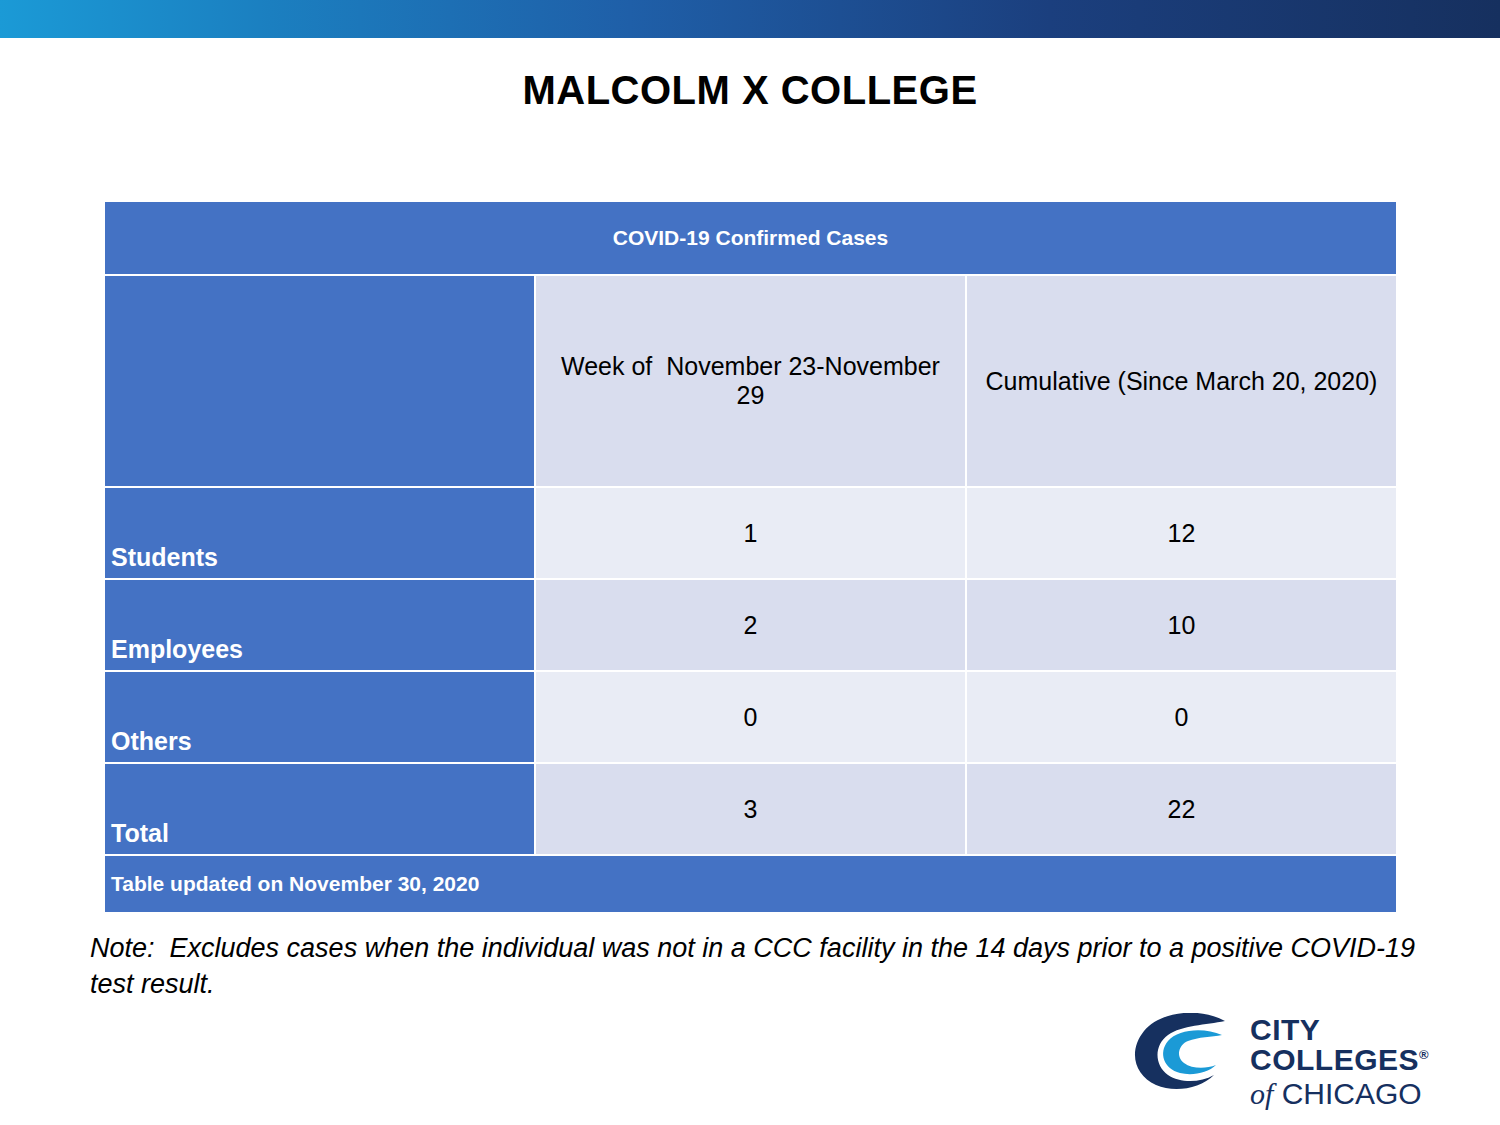MALCOLM X COLLEGE
| COVID-19 Confirmed Cases |
| --- |
| | Week of November 23-November 29 | Cumulative (Since March 20, 2020) |
| Students | 1 | 12 |
| Employees | 2 | 10 |
| Others | 0 | 0 |
| Total | 3 | 22 |
| Table updated on November 30, 2020 |
Note: Excludes cases when the individual was not in a CCC facility in the 14 days prior to a positive COVID-19 test result.
CITY COLLEGES®
of CHICAGO